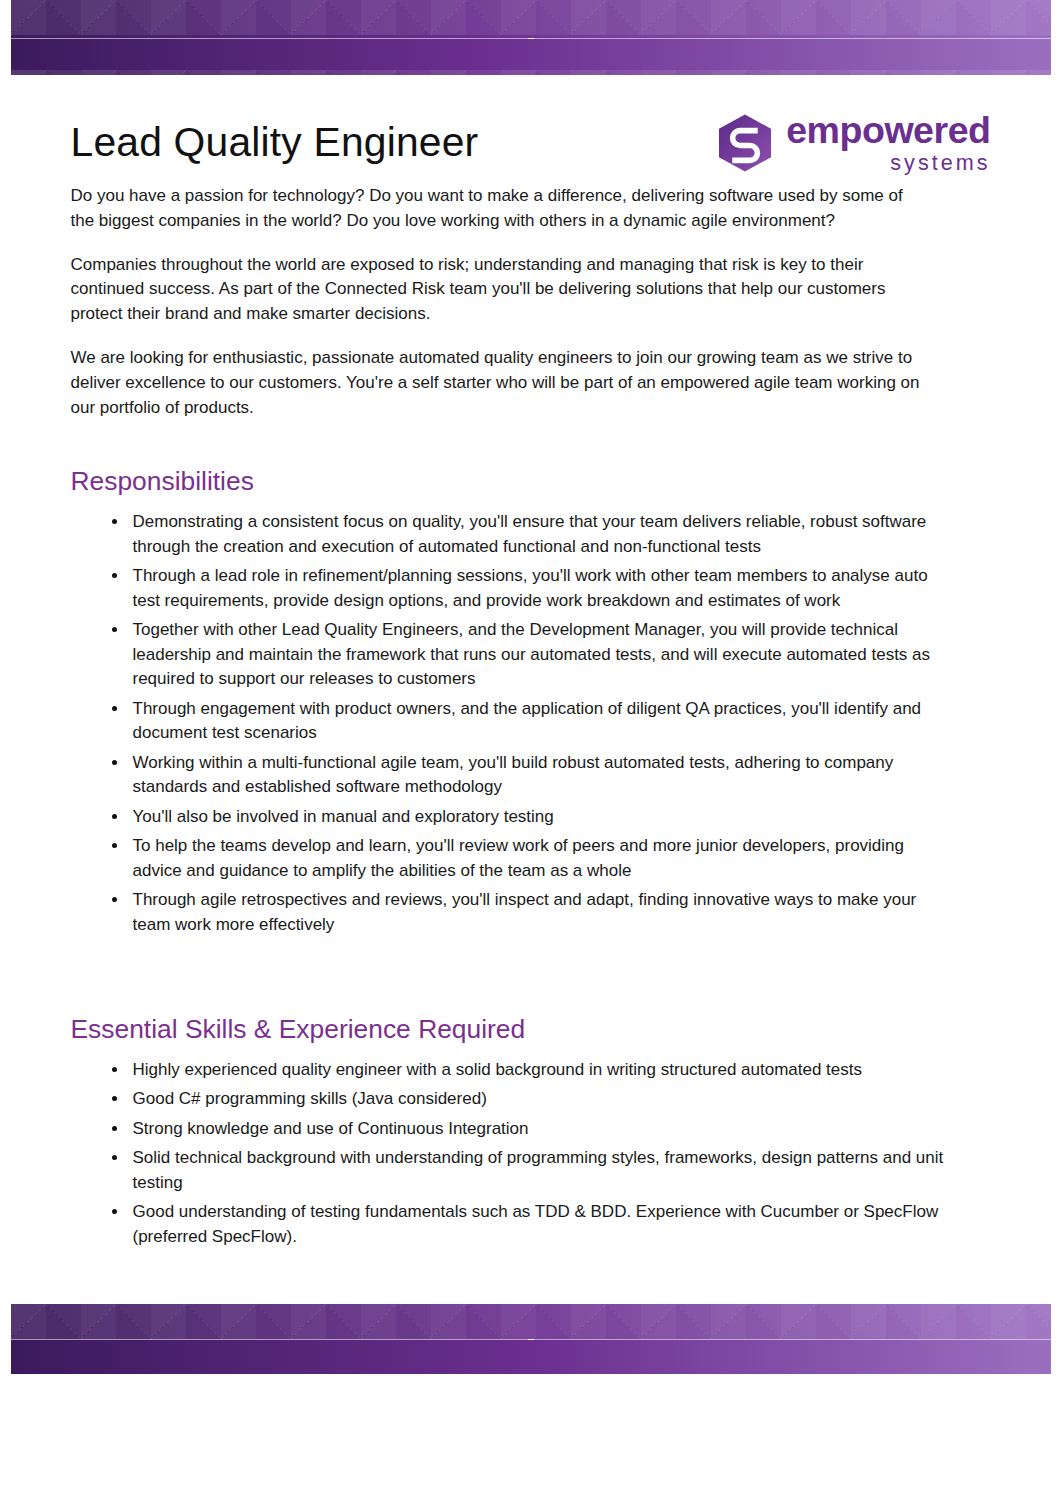Lead Quality Engineer
empowered systems
Do you have a passion for technology? Do you want to make a difference, delivering software used by some of the biggest companies in the world? Do you love working with others in a dynamic agile environment?
Companies throughout the world are exposed to risk; understanding and managing that risk is key to their continued success. As part of the Connected Risk team you'll be delivering solutions that help our customers protect their brand and make smarter decisions.
We are looking for enthusiastic, passionate automated quality engineers to join our growing team as we strive to deliver excellence to our customers. You're a self starter who will be part of an empowered agile team working on our portfolio of products.
Responsibilities
Demonstrating a consistent focus on quality, you'll ensure that your team delivers reliable, robust software through the creation and execution of automated functional and non-functional tests
Through a lead role in refinement/planning sessions, you'll work with other team members to analyse auto test requirements, provide design options, and provide work breakdown and estimates of work
Together with other Lead Quality Engineers, and the Development Manager, you will provide technical leadership and maintain the framework that runs our automated tests, and will execute automated tests as required to support our releases to customers
Through engagement with product owners, and the application of diligent QA practices, you'll identify and document test scenarios
Working within a multi-functional agile team, you'll build robust automated tests, adhering to company standards and established software methodology
You'll also be involved in manual and exploratory testing
To help the teams develop and learn, you'll review work of peers and more junior developers, providing advice and guidance to amplify the abilities of the team as a whole
Through agile retrospectives and reviews, you'll inspect and adapt, finding innovative ways to make your team work more effectively
Essential Skills & Experience Required
Highly experienced quality engineer with a solid background in writing structured automated tests
Good C# programming skills (Java considered)
Strong knowledge and use of Continuous Integration
Solid technical background with understanding of programming styles, frameworks, design patterns and unit testing
Good understanding of testing fundamentals such as TDD & BDD. Experience with Cucumber or SpecFlow (preferred SpecFlow).